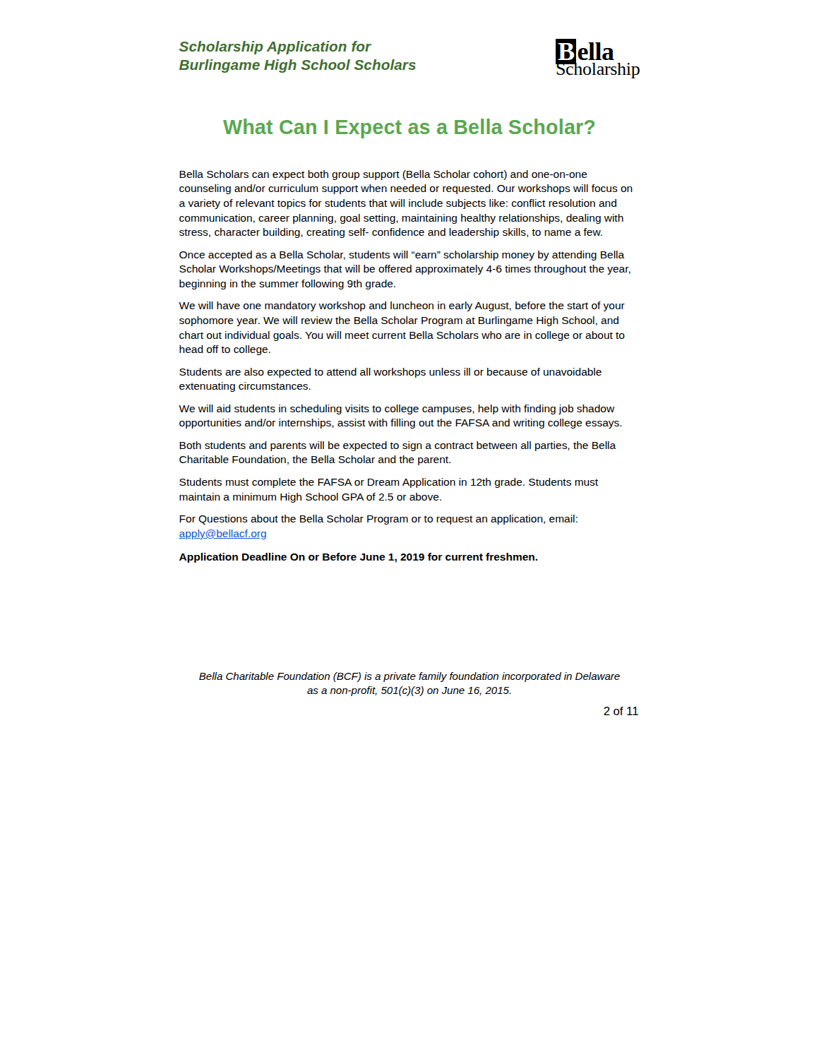Scholarship Application for
Burlingame High School Scholars
Bella Scholarship
What Can I Expect as a Bella Scholar?
Bella Scholars can expect both group support (Bella Scholar cohort) and one-on-one counseling and/or curriculum support when needed or requested. Our workshops will focus on a variety of relevant topics for students that will include subjects like: conflict resolution and communication, career planning, goal setting, maintaining healthy relationships, dealing with stress, character building, creating self- confidence and leadership skills, to name a few.
Once accepted as a Bella Scholar, students will “earn” scholarship money by attending Bella Scholar Workshops/Meetings that will be offered approximately 4-6 times throughout the year, beginning in the summer following 9th grade.
We will have one mandatory workshop and luncheon in early August, before the start of your sophomore year. We will review the Bella Scholar Program at Burlingame High School, and chart out individual goals. You will meet current Bella Scholars who are in college or about to head off to college.
Students are also expected to attend all workshops unless ill or because of unavoidable extenuating circumstances.
We will aid students in scheduling visits to college campuses, help with finding job shadow opportunities and/or internships, assist with filling out the FAFSA and writing college essays.
Both students and parents will be expected to sign a contract between all parties, the Bella Charitable Foundation, the Bella Scholar and the parent.
Students must complete the FAFSA or Dream Application in 12th grade. Students must maintain a minimum High School GPA of 2.5 or above.
For Questions about the Bella Scholar Program or to request an application, email: apply@bellacf.org
Application Deadline On or Before June 1, 2019 for current freshmen.
Bella Charitable Foundation (BCF) is a private family foundation incorporated in Delaware
as a non-profit, 501(c)(3) on June 16, 2015.
2 of 11